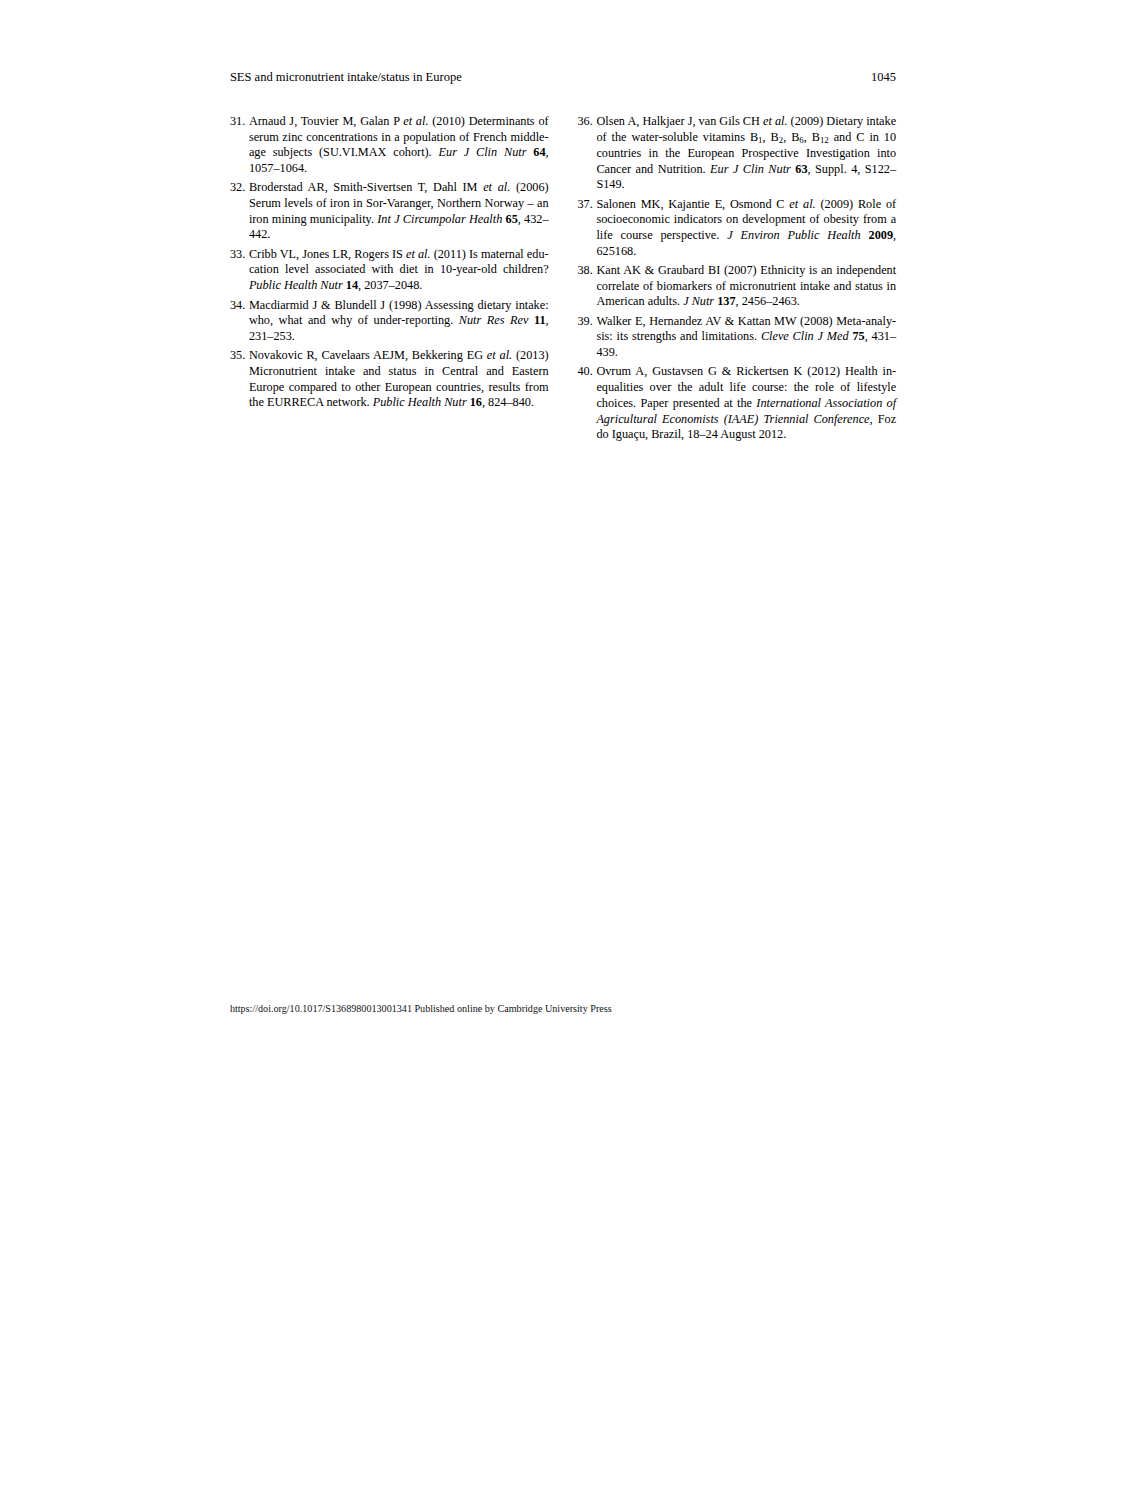SES and micronutrient intake/status in Europe 1045
31. Arnaud J, Touvier M, Galan P et al. (2010) Determinants of serum zinc concentrations in a population of French middle-age subjects (SU.VI.MAX cohort). Eur J Clin Nutr 64, 1057–1064.
32. Broderstad AR, Smith-Sivertsen T, Dahl IM et al. (2006) Serum levels of iron in Sor-Varanger, Northern Norway – an iron mining municipality. Int J Circumpolar Health 65, 432–442.
33. Cribb VL, Jones LR, Rogers IS et al. (2011) Is maternal education level associated with diet in 10-year-old children? Public Health Nutr 14, 2037–2048.
34. Macdiarmid J & Blundell J (1998) Assessing dietary intake: who, what and why of under-reporting. Nutr Res Rev 11, 231–253.
35. Novakovic R, Cavelaars AEJM, Bekkering EG et al. (2013) Micronutrient intake and status in Central and Eastern Europe compared to other European countries, results from the EURRECA network. Public Health Nutr 16, 824–840.
36. Olsen A, Halkjaer J, van Gils CH et al. (2009) Dietary intake of the water-soluble vitamins B1, B2, B6, B12 and C in 10 countries in the European Prospective Investigation into Cancer and Nutrition. Eur J Clin Nutr 63, Suppl. 4, S122–S149.
37. Salonen MK, Kajantie E, Osmond C et al. (2009) Role of socioeconomic indicators on development of obesity from a life course perspective. J Environ Public Health 2009, 625168.
38. Kant AK & Graubard BI (2007) Ethnicity is an independent correlate of biomarkers of micronutrient intake and status in American adults. J Nutr 137, 2456–2463.
39. Walker E, Hernandez AV & Kattan MW (2008) Meta-analysis: its strengths and limitations. Cleve Clin J Med 75, 431–439.
40. Ovrum A, Gustavsen G & Rickertsen K (2012) Health inequalities over the adult life course: the role of lifestyle choices. Paper presented at the International Association of Agricultural Economists (IAAE) Triennial Conference, Foz do Iguaçu, Brazil, 18–24 August 2012.
https://doi.org/10.1017/S1368980013001341 Published online by Cambridge University Press